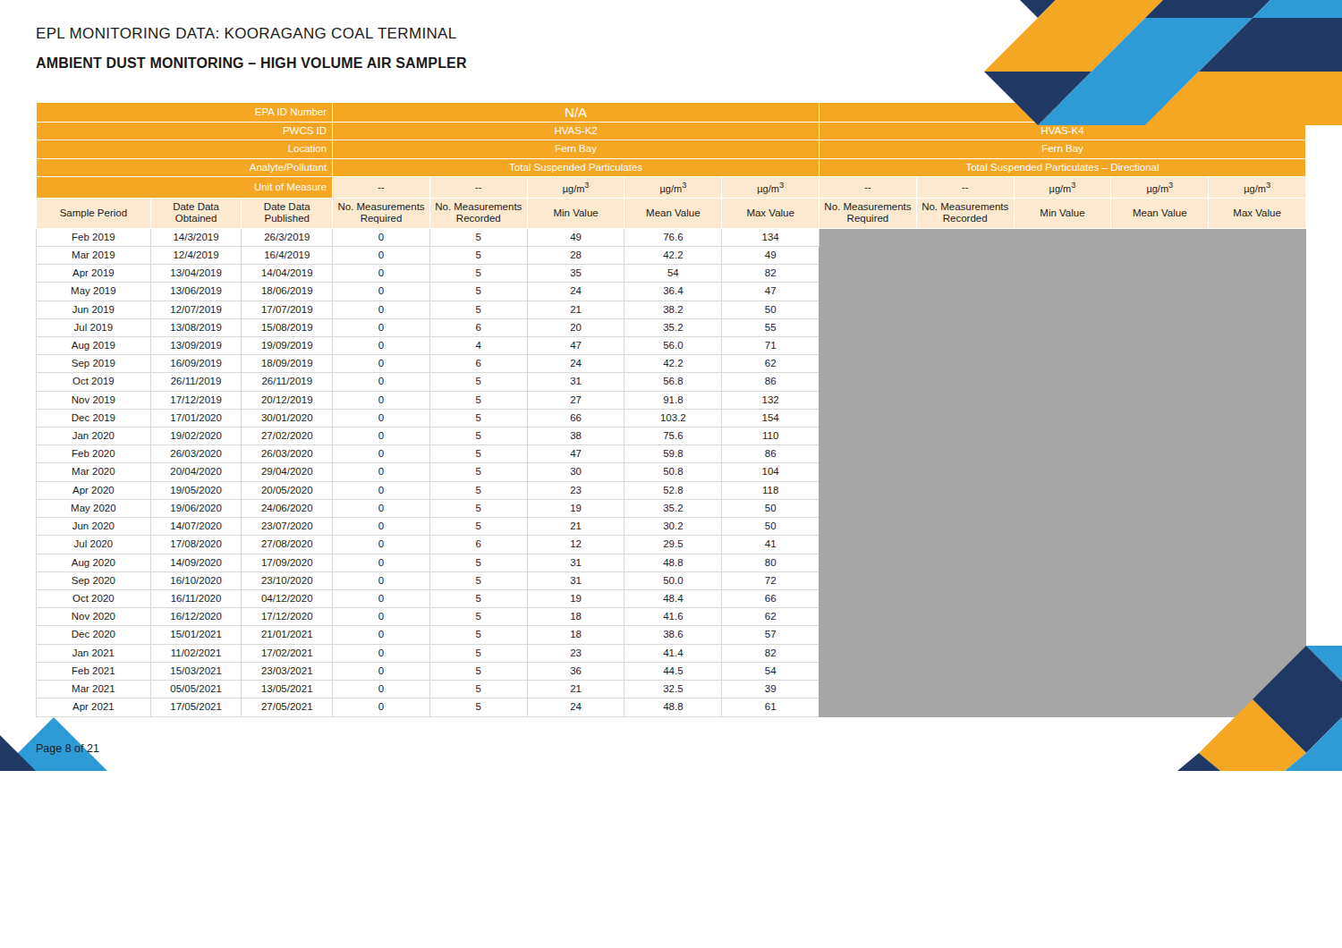EPL MONITORING DATA: KOORAGANG COAL TERMINAL
AMBIENT DUST MONITORING – HIGH VOLUME AIR SAMPLER
| EPA ID Number | N/A | N/A |
| --- | --- | --- |
| PWCS ID | HVAS-K2 | HVAS-K4 |
| Location | Fern Bay | Fern Bay |
| Analyte/Pollutant | Total Suspended Particulates | Total Suspended Particulates – Directional |
| Unit of Measure | -- | -- | µg/m 3 | µg/m 3 | µg/m 3 | -- | -- | µg/m 3 | µg/m 3 | µg/m 3 |
| Sample Period | Date Data Obtained | Date Data Published | No. Measurements Required | No. Measurements Recorded | Min Value | Mean Value | Max Value | No. Measurements Required | No. Measurements Recorded | Min Value | Mean Value | Max Value |
| Feb 2019 | 14/3/2019 | 26/3/2019 | 0 | 5 | 49 | 76.6 | 134 | |
| Mar 2019 | 12/4/2019 | 16/4/2019 | 0 | 5 | 28 | 42.2 | 49 |
| Apr 2019 | 13/04/2019 | 14/04/2019 | 0 | 5 | 35 | 54 | 82 |
| May 2019 | 13/06/2019 | 18/06/2019 | 0 | 5 | 24 | 36.4 | 47 |
| Jun 2019 | 12/07/2019 | 17/07/2019 | 0 | 5 | 21 | 38.2 | 50 |
| Jul 2019 | 13/08/2019 | 15/08/2019 | 0 | 6 | 20 | 35.2 | 55 |
| Aug 2019 | 13/09/2019 | 19/09/2019 | 0 | 4 | 47 | 56.0 | 71 |
| Sep 2019 | 16/09/2019 | 18/09/2019 | 0 | 6 | 24 | 42.2 | 62 |
| Oct 2019 | 26/11/2019 | 26/11/2019 | 0 | 5 | 31 | 56.8 | 86 |
| Nov 2019 | 17/12/2019 | 20/12/2019 | 0 | 5 | 27 | 91.8 | 132 |
| Dec 2019 | 17/01/2020 | 30/01/2020 | 0 | 5 | 66 | 103.2 | 154 |
| Jan 2020 | 19/02/2020 | 27/02/2020 | 0 | 5 | 38 | 75.6 | 110 |
| Feb 2020 | 26/03/2020 | 26/03/2020 | 0 | 5 | 47 | 59.8 | 86 |
| Mar 2020 | 20/04/2020 | 29/04/2020 | 0 | 5 | 30 | 50.8 | 104 |
| Apr 2020 | 19/05/2020 | 20/05/2020 | 0 | 5 | 23 | 52.8 | 118 |
| May 2020 | 19/06/2020 | 24/06/2020 | 0 | 5 | 19 | 35.2 | 50 |
| Jun 2020 | 14/07/2020 | 23/07/2020 | 0 | 5 | 21 | 30.2 | 50 |
| Jul 2020 | 17/08/2020 | 27/08/2020 | 0 | 6 | 12 | 29.5 | 41 |
| Aug 2020 | 14/09/2020 | 17/09/2020 | 0 | 5 | 31 | 48.8 | 80 |
| Sep 2020 | 16/10/2020 | 23/10/2020 | 0 | 5 | 31 | 50.0 | 72 |
| Oct 2020 | 16/11/2020 | 04/12/2020 | 0 | 5 | 19 | 48.4 | 66 |
| Nov 2020 | 16/12/2020 | 17/12/2020 | 0 | 5 | 18 | 41.6 | 62 |
| Dec 2020 | 15/01/2021 | 21/01/2021 | 0 | 5 | 18 | 38.6 | 57 |
| Jan 2021 | 11/02/2021 | 17/02/2021 | 0 | 5 | 23 | 41.4 | 82 |
| Feb 2021 | 15/03/2021 | 23/03/2021 | 0 | 5 | 36 | 44.5 | 54 |
| Mar 2021 | 05/05/2021 | 13/05/2021 | 0 | 5 | 21 | 32.5 | 39 |
| Apr 2021 | 17/05/2021 | 27/05/2021 | 0 | 5 | 24 | 48.8 | 61 |
Page 8 of 21